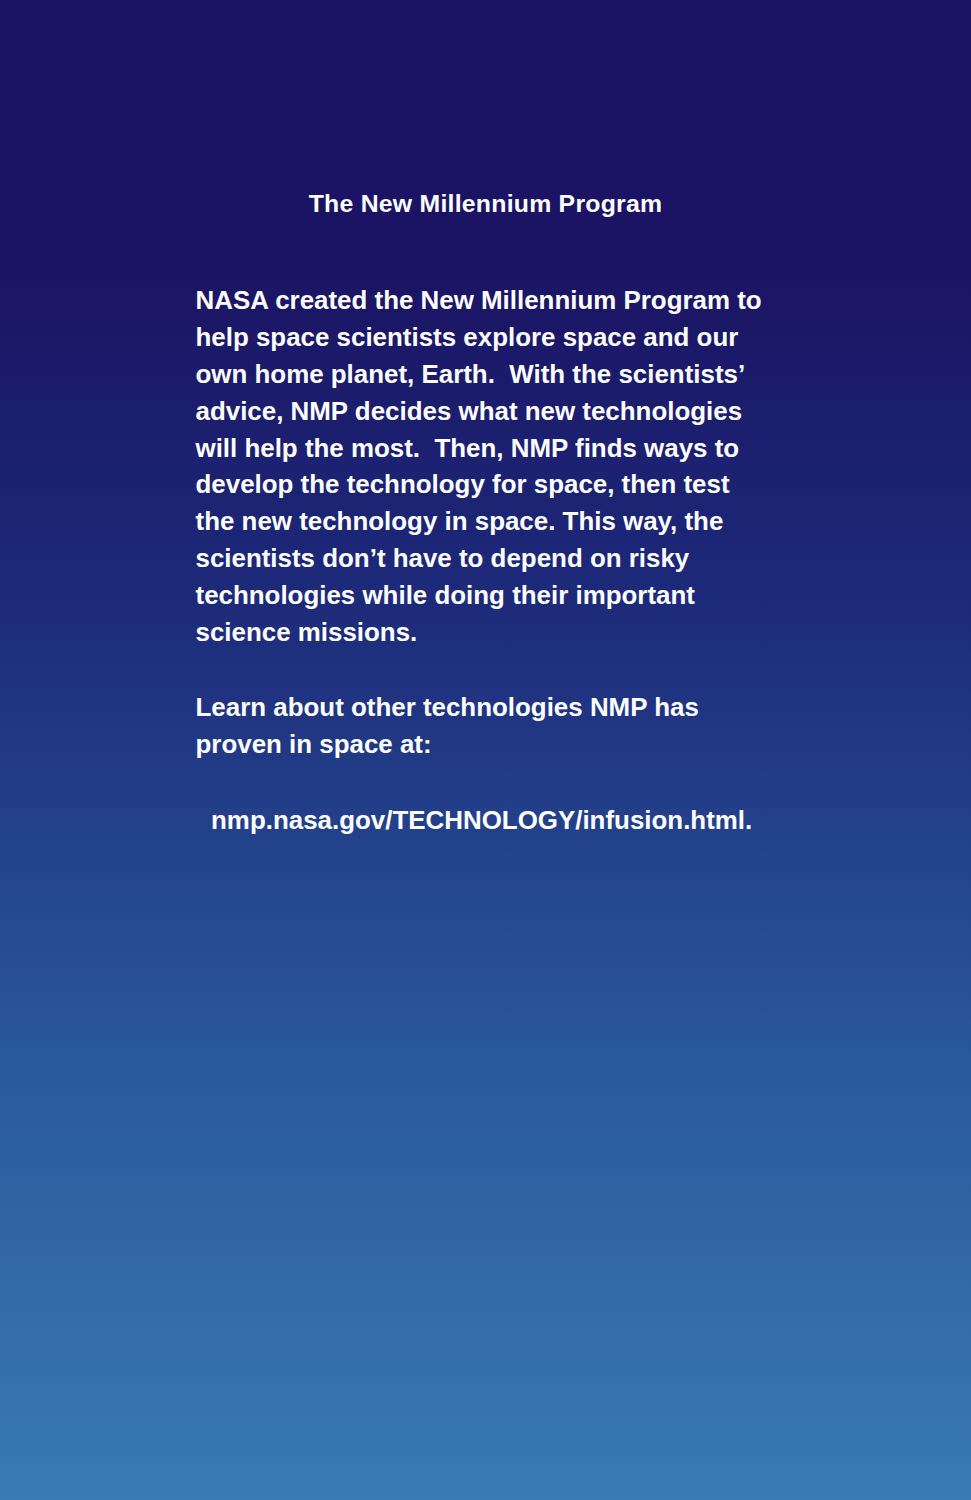The New Millennium Program
NASA created the New Millennium Program to help space scientists explore space and our own home planet, Earth. With the scientists’ advice, NMP decides what new technologies will help the most. Then, NMP finds ways to develop the technology for space, then test the new technology in space. This way, the scientists don’t have to depend on risky technologies while doing their important science missions.
Learn about other technologies NMP has proven in space at:
nmp.nasa.gov/TECHNOLOGY/infusion.html.